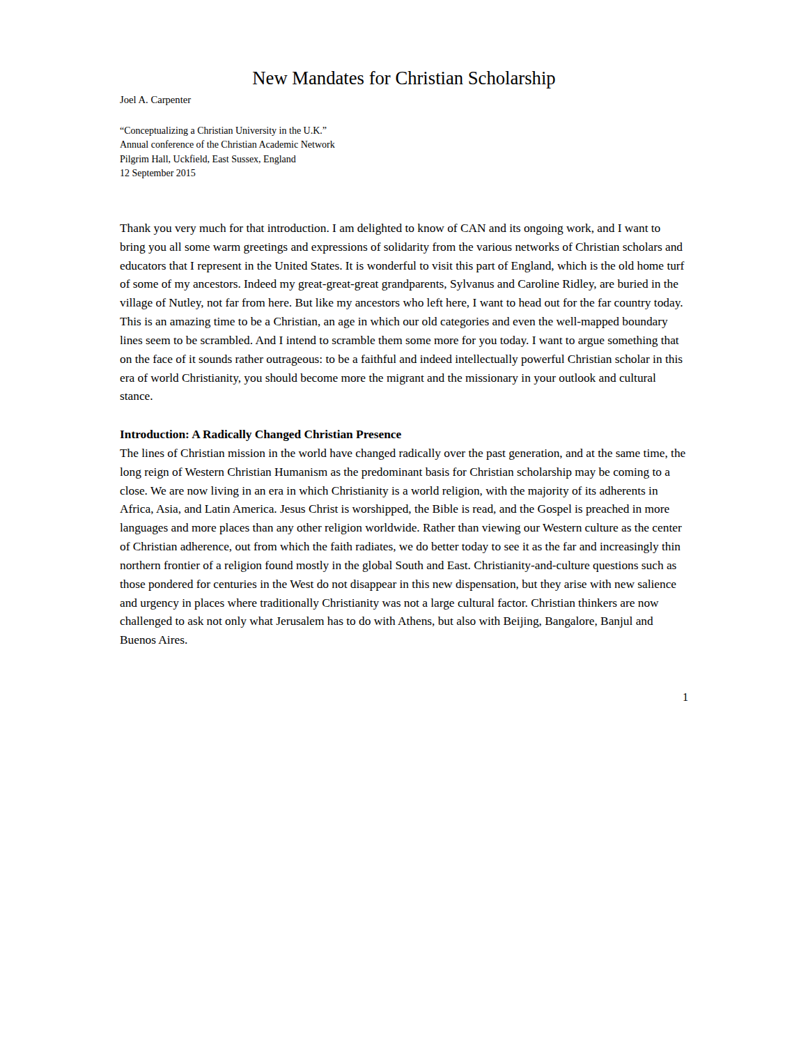New Mandates for Christian Scholarship
Joel A. Carpenter
“Conceptualizing a Christian University in the U.K.”
Annual conference of the Christian Academic Network
Pilgrim Hall, Uckfield, East Sussex, England
12 September 2015
Thank you very much for that introduction. I am delighted to know of CAN and its ongoing work, and I want to bring you all some warm greetings and expressions of solidarity from the various networks of Christian scholars and educators that I represent in the United States. It is wonderful to visit this part of England, which is the old home turf of some of my ancestors. Indeed my great-great-great grandparents, Sylvanus and Caroline Ridley, are buried in the village of Nutley, not far from here. But like my ancestors who left here, I want to head out for the far country today. This is an amazing time to be a Christian, an age in which our old categories and even the well-mapped boundary lines seem to be scrambled. And I intend to scramble them some more for you today. I want to argue something that on the face of it sounds rather outrageous: to be a faithful and indeed intellectually powerful Christian scholar in this era of world Christianity, you should become more the migrant and the missionary in your outlook and cultural stance.
Introduction: A Radically Changed Christian Presence
The lines of Christian mission in the world have changed radically over the past generation, and at the same time, the long reign of Western Christian Humanism as the predominant basis for Christian scholarship may be coming to a close. We are now living in an era in which Christianity is a world religion, with the majority of its adherents in Africa, Asia, and Latin America. Jesus Christ is worshipped, the Bible is read, and the Gospel is preached in more languages and more places than any other religion worldwide. Rather than viewing our Western culture as the center of Christian adherence, out from which the faith radiates, we do better today to see it as the far and increasingly thin northern frontier of a religion found mostly in the global South and East. Christianity-and-culture questions such as those pondered for centuries in the West do not disappear in this new dispensation, but they arise with new salience and urgency in places where traditionally Christianity was not a large cultural factor. Christian thinkers are now challenged to ask not only what Jerusalem has to do with Athens, but also with Beijing, Bangalore, Banjul and Buenos Aires.
1